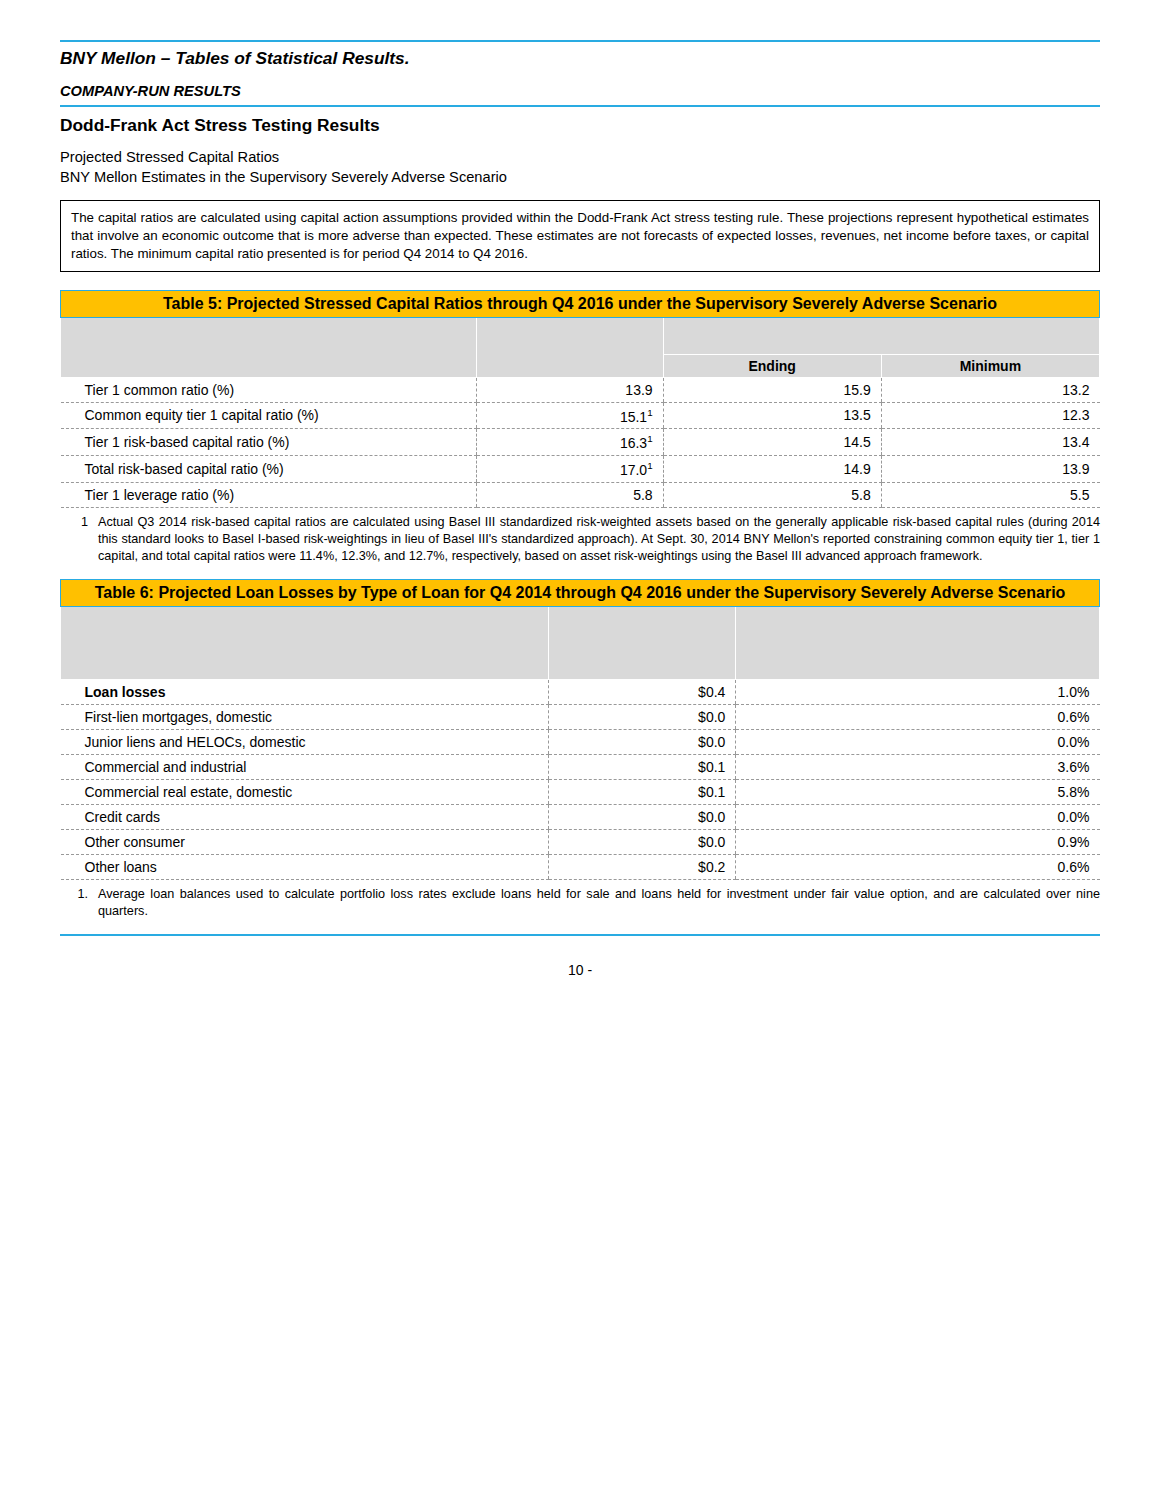BNY Mellon – Tables of Statistical Results.
COMPANY-RUN RESULTS
Dodd-Frank Act Stress Testing Results
Projected Stressed Capital Ratios
BNY Mellon Estimates in the Supervisory Severely Adverse Scenario
The capital ratios are calculated using capital action assumptions provided within the Dodd-Frank Act stress testing rule. These projections represent hypothetical estimates that involve an economic outcome that is more adverse than expected. These estimates are not forecasts of expected losses, revenues, net income before taxes, or capital ratios. The minimum capital ratio presented is for period Q4 2014 to Q4 2016.
| Table 5: Projected Stressed Capital Ratios through Q4 2016 under the Supervisory Severely Adverse Scenario |
| Ending | Minimum |
| Tier 1 common ratio (%) | 13.9 | 15.9 | 13.2 |
| Common equity tier 1 capital ratio (%) | 15.1 1 | 13.5 | 12.3 |
| Tier 1 risk-based capital ratio (%) | 16.3 1 | 14.5 | 13.4 |
| Total risk-based capital ratio (%) | 17.0 1 | 14.9 | 13.9 |
| Tier 1 leverage ratio (%) | 5.8 | 5.8 | 5.5 |
1
Actual Q3 2014 risk-based capital ratios are calculated using Basel III standardized risk-weighted assets based on the generally applicable risk-based capital rules (during 2014 this standard looks to Basel I-based risk-weightings in lieu of Basel III's standardized approach). At Sept. 30, 2014 BNY Mellon's reported constraining common equity tier 1, tier 1 capital, and total capital ratios were 11.4%, 12.3%, and 12.7%, respectively, based on asset risk-weightings using the Basel III advanced approach framework.
| Table 6: Projected Loan Losses by Type of Loan for Q4 2014 through Q4 2016 under the Supervisory Severely Adverse Scenario |
| Loan losses | $0.4 | 1.0% |
| First-lien mortgages, domestic | $0.0 | 0.6% |
| Junior liens and HELOCs, domestic | $0.0 | 0.0% |
| Commercial and industrial | $0.1 | 3.6% |
| Commercial real estate, domestic | $0.1 | 5.8% |
| Credit cards | $0.0 | 0.0% |
| Other consumer | $0.0 | 0.9% |
| Other loans | $0.2 | 0.6% |
1.
Average loan balances used to calculate portfolio loss rates exclude loans held for sale and loans held for investment under fair value option, and are calculated over nine quarters.
10 -